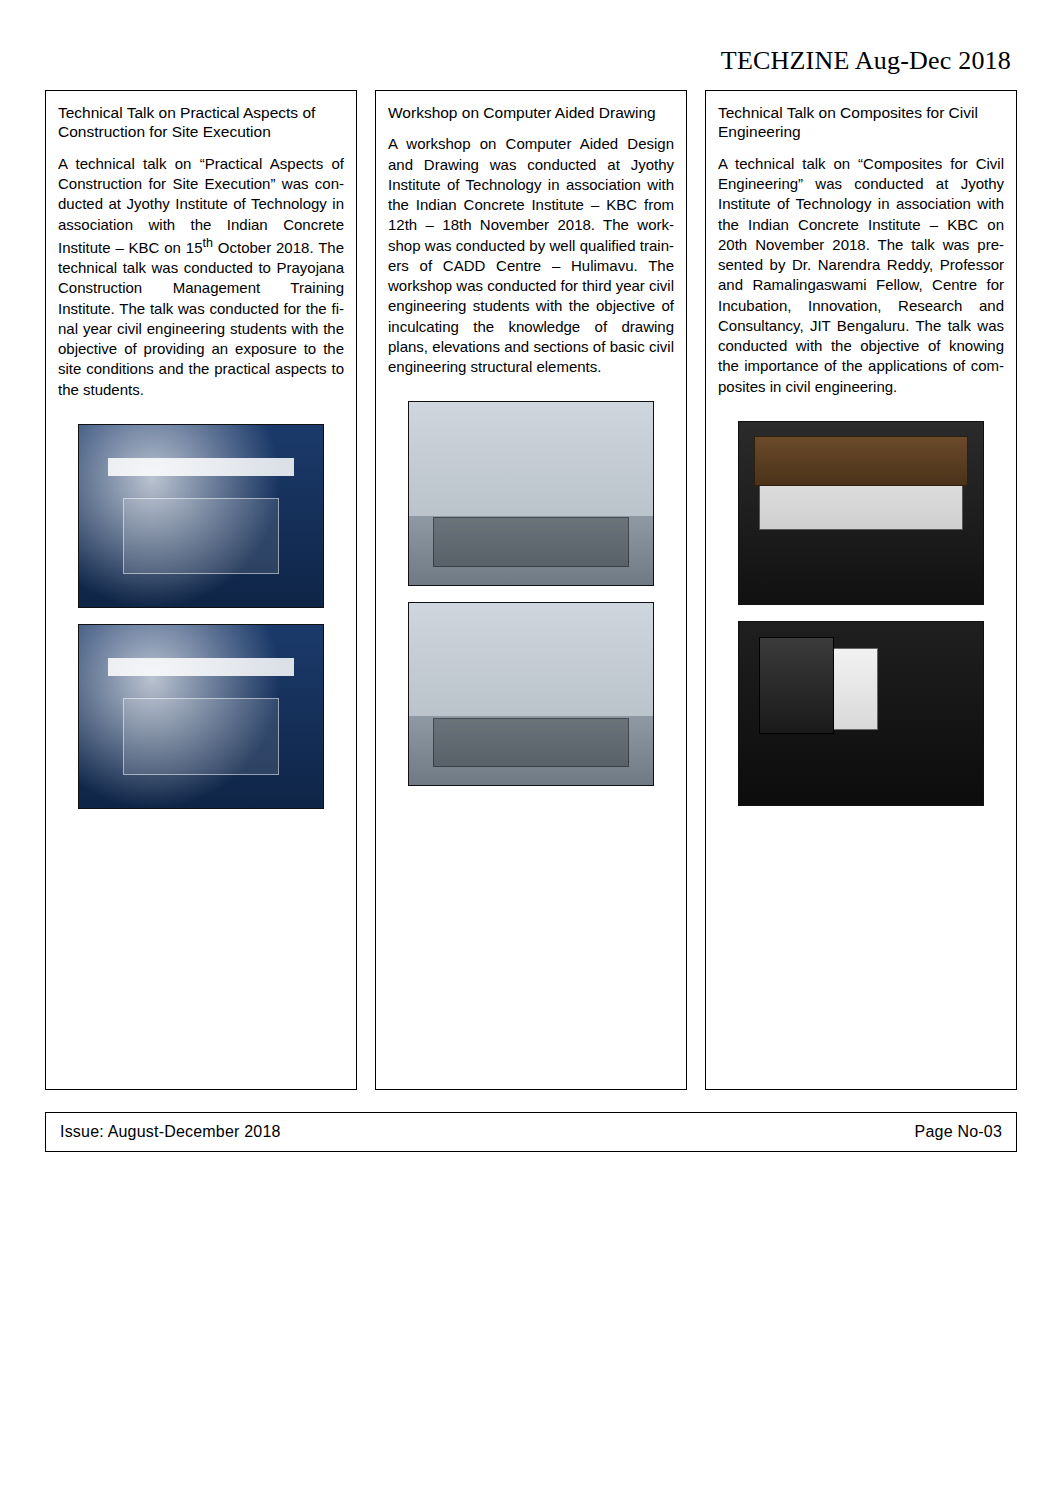TECHZINE Aug-Dec 2018
Technical Talk on Practical Aspects of Construction for Site Execution
A technical talk on “Practical Aspects of Construction for Site Execution” was conducted at Jyothy Institute of Technology in association with the Indian Concrete Institute – KBC on 15th October 2018. The technical talk was conducted to Prayojana Construction Management Training Institute. The talk was conducted for the final year civil engineering students with the objective of providing an exposure to the site conditions and the practical aspects to the students.
Workshop on Computer Aided Drawing
A workshop on Computer Aided Design and Drawing was conducted at Jyothy Institute of Technology in association with the Indian Concrete Institute – KBC from 12th – 18th November 2018. The workshop was conducted by well qualified trainers of CADD Centre – Hulimavu. The workshop was conducted for third year civil engineering students with the objective of inculcating the knowledge of drawing plans, elevations and sections of basic civil engineering structural elements.
Technical Talk on Composites for Civil Engineering
A technical talk on “Composites for Civil Engineering” was conducted at Jyothy Institute of Technology in association with the Indian Concrete Institute – KBC on 20th November 2018. The talk was presented by Dr. Narendra Reddy, Professor and Ramalingaswami Fellow, Centre for Incubation, Innovation, Research and Consultancy, JIT Bengaluru. The talk was conducted with the objective of knowing the importance of the applications of composites in civil engineering.
Issue: August-December 2018
Page No-03